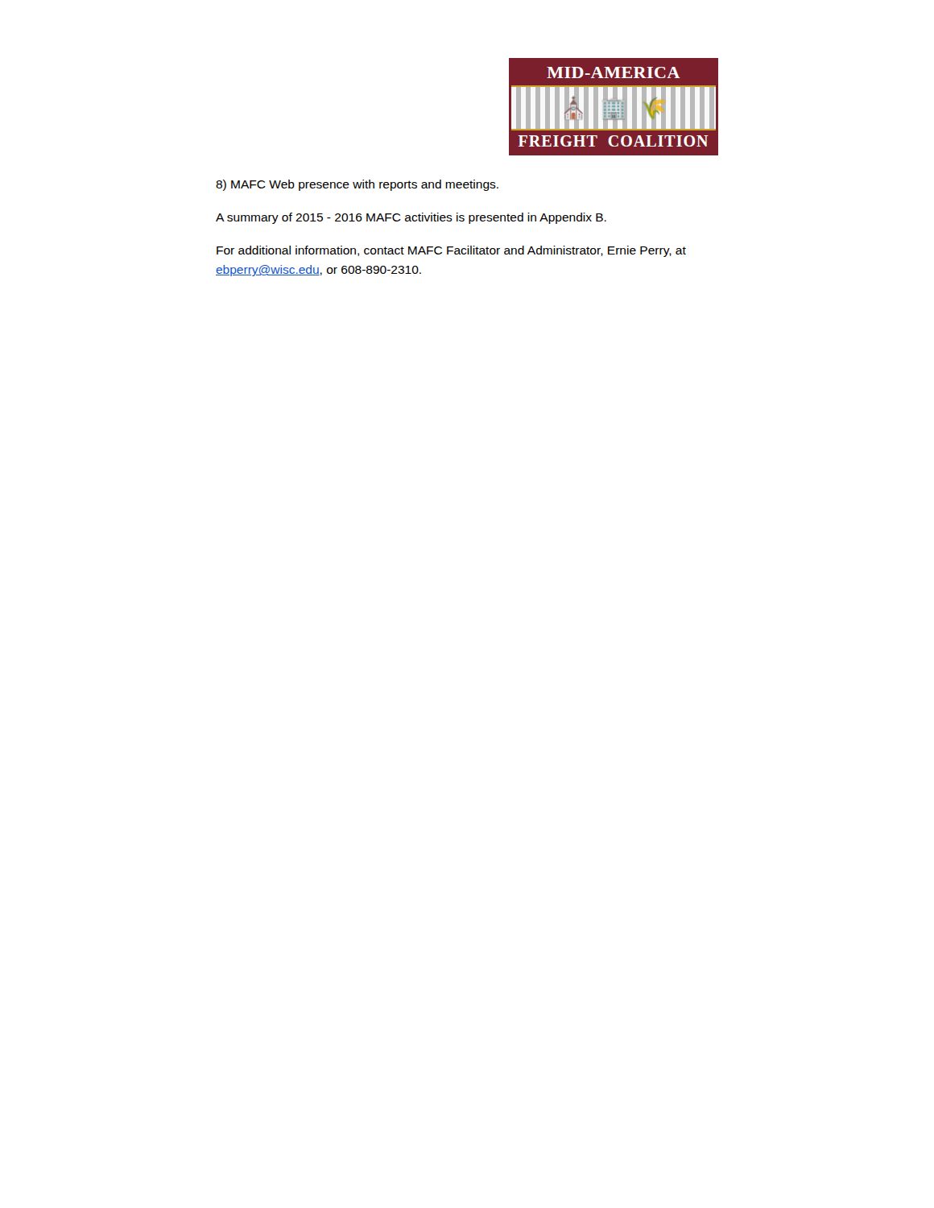MID-AMERICA
⛪ 🏢 🌾
FREIGHT COALITION
8) MAFC Web presence with reports and meetings.
A summary of 2015 - 2016 MAFC activities is presented in Appendix B.
For additional information, contact MAFC Facilitator and Administrator, Ernie Perry, at ebperry@wisc.edu, or 608-890-2310.